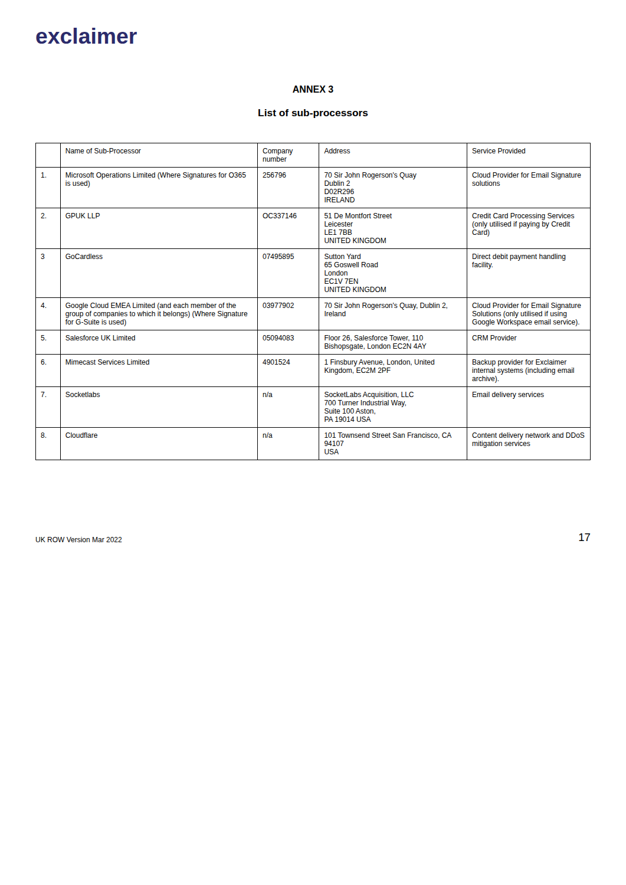exclaimer
ANNEX 3
List of sub-processors
| | Name of Sub-Processor | Company number | Address | Service Provided |
| --- | --- | --- | --- | --- |
| 1. | Microsoft Operations Limited (Where Signatures for O365 is used) | 256796 | 70 Sir John Rogerson's Quay Dublin 2 D02R296 IRELAND | Cloud Provider for Email Signature solutions |
| 2. | GPUK LLP | OC337146 | 51 De Montfort Street Leicester LE1 7BB UNITED KINGDOM | Credit Card Processing Services (only utilised if paying by Credit Card) |
| 3 | GoCardless | 07495895 | Sutton Yard 65 Goswell Road London EC1V 7EN UNITED KINGDOM | Direct debit payment handling facility. |
| 4. | Google Cloud EMEA Limited (and each member of the group of companies to which it belongs) (Where Signature for G-Suite is used) | 03977902 | 70 Sir John Rogerson's Quay, Dublin 2, Ireland | Cloud Provider for Email Signature Solutions (only utilised if using Google Workspace email service). |
| 5. | Salesforce UK Limited | 05094083 | Floor 26, Salesforce Tower, 110 Bishopsgate, London EC2N 4AY | CRM Provider |
| 6. | Mimecast Services Limited | 4901524 | 1 Finsbury Avenue, London, United Kingdom, EC2M 2PF | Backup provider for Exclaimer internal systems (including email archive). |
| 7. | Socketlabs | n/a | SocketLabs Acquisition, LLC 700 Turner Industrial Way, Suite 100 Aston, PA 19014 USA | Email delivery services |
| 8. | Cloudflare | n/a | 101 Townsend Street San Francisco, CA 94107 USA | Content delivery network and DDoS mitigation services |
UK ROW Version Mar 2022 17